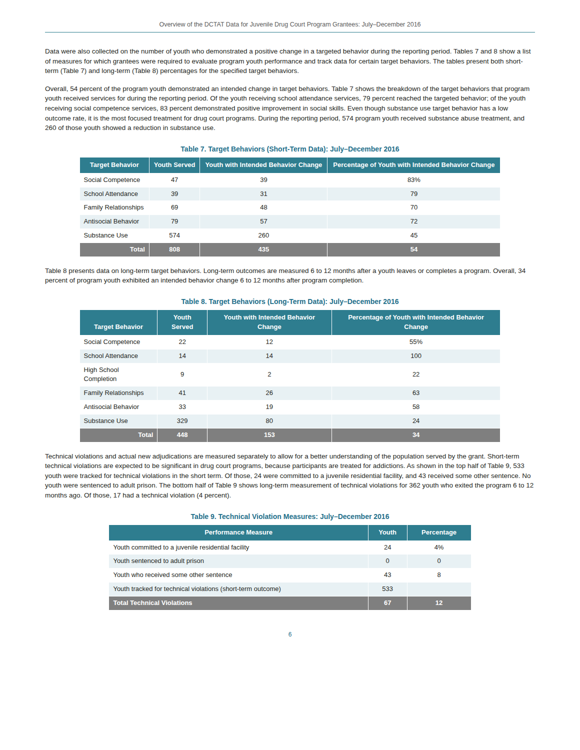Overview of the DCTAT Data for Juvenile Drug Court Program Grantees: July–December 2016
Data were also collected on the number of youth who demonstrated a positive change in a targeted behavior during the reporting period. Tables 7 and 8 show a list of measures for which grantees were required to evaluate program youth performance and track data for certain target behaviors. The tables present both short-term (Table 7) and long-term (Table 8) percentages for the specified target behaviors.
Overall, 54 percent of the program youth demonstrated an intended change in target behaviors. Table 7 shows the breakdown of the target behaviors that program youth received services for during the reporting period. Of the youth receiving school attendance services, 79 percent reached the targeted behavior; of the youth receiving social competence services, 83 percent demonstrated positive improvement in social skills. Even though substance use target behavior has a low outcome rate, it is the most focused treatment for drug court programs. During the reporting period, 574 program youth received substance abuse treatment, and 260 of those youth showed a reduction in substance use.
Table 7. Target Behaviors (Short-Term Data): July–December 2016
| Target Behavior | Youth Served | Youth with Intended Behavior Change | Percentage of Youth with Intended Behavior Change |
| --- | --- | --- | --- |
| Social Competence | 47 | 39 | 83% |
| School Attendance | 39 | 31 | 79 |
| Family Relationships | 69 | 48 | 70 |
| Antisocial Behavior | 79 | 57 | 72 |
| Substance Use | 574 | 260 | 45 |
| Total | 808 | 435 | 54 |
Table 8 presents data on long-term target behaviors. Long-term outcomes are measured 6 to 12 months after a youth leaves or completes a program. Overall, 34 percent of program youth exhibited an intended behavior change 6 to 12 months after program completion.
Table 8. Target Behaviors (Long-Term Data): July–December 2016
| Target Behavior | Youth Served | Youth with Intended Behavior Change | Percentage of Youth with Intended Behavior Change |
| --- | --- | --- | --- |
| Social Competence | 22 | 12 | 55% |
| School Attendance | 14 | 14 | 100 |
| High School Completion | 9 | 2 | 22 |
| Family Relationships | 41 | 26 | 63 |
| Antisocial Behavior | 33 | 19 | 58 |
| Substance Use | 329 | 80 | 24 |
| Total | 448 | 153 | 34 |
Technical violations and actual new adjudications are measured separately to allow for a better understanding of the population served by the grant. Short-term technical violations are expected to be significant in drug court programs, because participants are treated for addictions. As shown in the top half of Table 9, 533 youth were tracked for technical violations in the short term. Of those, 24 were committed to a juvenile residential facility, and 43 received some other sentence. No youth were sentenced to adult prison. The bottom half of Table 9 shows long-term measurement of technical violations for 362 youth who exited the program 6 to 12 months ago. Of those, 17 had a technical violation (4 percent).
Table 9. Technical Violation Measures: July–December 2016
| Performance Measure | Youth | Percentage |
| --- | --- | --- |
| Youth committed to a juvenile residential facility | 24 | 4% |
| Youth sentenced to adult prison | 0 | 0 |
| Youth who received some other sentence | 43 | 8 |
| Youth tracked for technical violations (short-term outcome) | 533 | |
| Total Technical Violations | 67 | 12 |
6